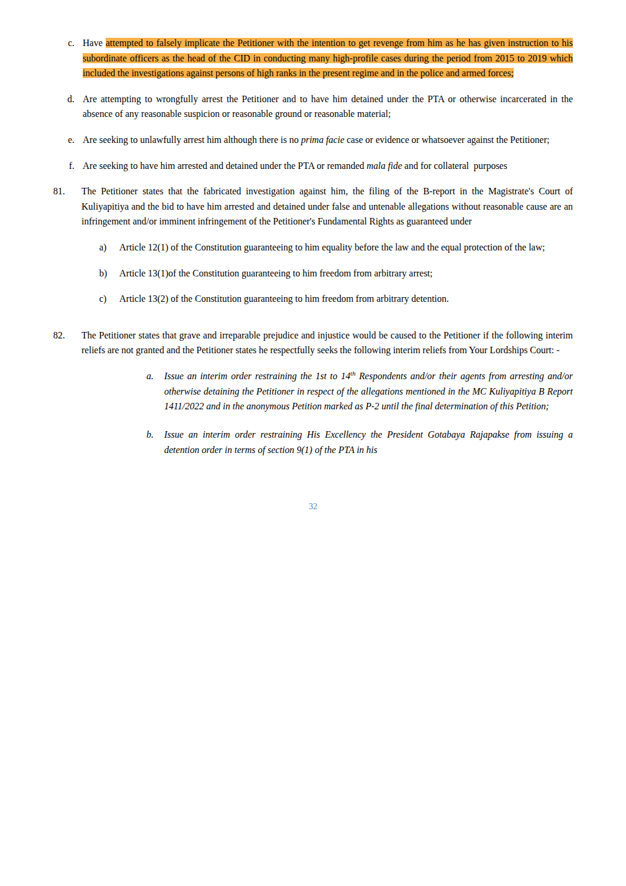Have attempted to falsely implicate the Petitioner with the intention to get revenge from him as he has given instruction to his subordinate officers as the head of the CID in conducting many high-profile cases during the period from 2015 to 2019 which included the investigations against persons of high ranks in the present regime and in the police and armed forces;
Are attempting to wrongfully arrest the Petitioner and to have him detained under the PTA or otherwise incarcerated in the absence of any reasonable suspicion or reasonable ground or reasonable material;
Are seeking to unlawfully arrest him although there is no prima facie case or evidence or whatsoever against the Petitioner;
Are seeking to have him arrested and detained under the PTA or remanded mala fide and for collateral purposes
81.
The Petitioner states that the fabricated investigation against him, the filing of the B-report in the Magistrate's Court of Kuliyapitiya and the bid to have him arrested and detained under false and untenable allegations without reasonable cause are an infringement and/or imminent infringement of the Petitioner's Fundamental Rights as guaranteed under
a) Article 12(1) of the Constitution guaranteeing to him equality before the law and the equal protection of the law;
b) Article 13(1)of the Constitution guaranteeing to him freedom from arbitrary arrest;
c) Article 13(2) of the Constitution guaranteeing to him freedom from arbitrary detention.
82.
The Petitioner states that grave and irreparable prejudice and injustice would be caused to the Petitioner if the following interim reliefs are not granted and the Petitioner states he respectfully seeks the following interim reliefs from Your Lordships Court: -
a.
Issue an interim order restraining the 1st to 14th Respondents and/or their agents from arresting and/or otherwise detaining the Petitioner in respect of the allegations mentioned in the MC Kuliyapitiya B Report 1411/2022 and in the anonymous Petition marked as P-2 until the final determination of this Petition;
b.
Issue an interim order restraining His Excellency the President Gotabaya Rajapakse from issuing a detention order in terms of section 9(1) of the PTA in his
32